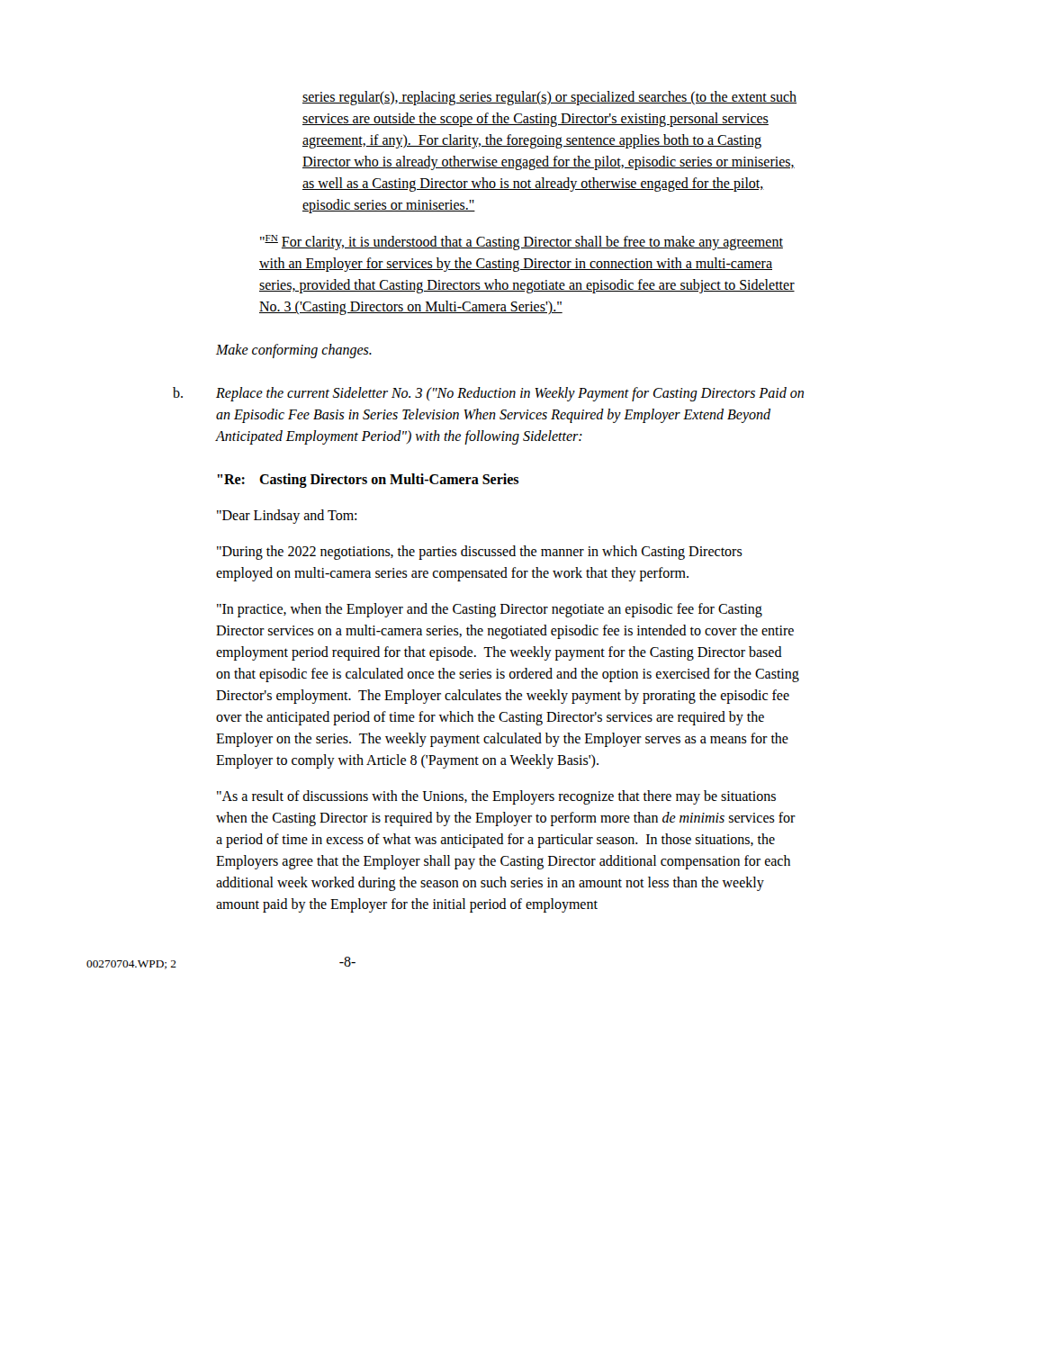series regular(s), replacing series regular(s) or specialized searches (to the extent such services are outside the scope of the Casting Director's existing personal services agreement, if any). For clarity, the foregoing sentence applies both to a Casting Director who is already otherwise engaged for the pilot, episodic series or miniseries, as well as a Casting Director who is not already otherwise engaged for the pilot, episodic series or miniseries."
"FN For clarity, it is understood that a Casting Director shall be free to make any agreement with an Employer for services by the Casting Director in connection with a multi-camera series, provided that Casting Directors who negotiate an episodic fee are subject to Sideletter No. 3 ('Casting Directors on Multi-Camera Series')."
Make conforming changes.
b.
Replace the current Sideletter No. 3 ("No Reduction in Weekly Payment for Casting Directors Paid on an Episodic Fee Basis in Series Television When Services Required by Employer Extend Beyond Anticipated Employment Period") with the following Sideletter:
"Re: Casting Directors on Multi-Camera Series
"Dear Lindsay and Tom:
"During the 2022 negotiations, the parties discussed the manner in which Casting Directors employed on multi-camera series are compensated for the work that they perform.
"In practice, when the Employer and the Casting Director negotiate an episodic fee for Casting Director services on a multi-camera series, the negotiated episodic fee is intended to cover the entire employment period required for that episode. The weekly payment for the Casting Director based on that episodic fee is calculated once the series is ordered and the option is exercised for the Casting Director's employment. The Employer calculates the weekly payment by prorating the episodic fee over the anticipated period of time for which the Casting Director's services are required by the Employer on the series. The weekly payment calculated by the Employer serves as a means for the Employer to comply with Article 8 ('Payment on a Weekly Basis').
"As a result of discussions with the Unions, the Employers recognize that there may be situations when the Casting Director is required by the Employer to perform more than de minimis services for a period of time in excess of what was anticipated for a particular season. In those situations, the Employers agree that the Employer shall pay the Casting Director additional compensation for each additional week worked during the season on such series in an amount not less than the weekly amount paid by the Employer for the initial period of employment
00270704.WPD; 2
-8-